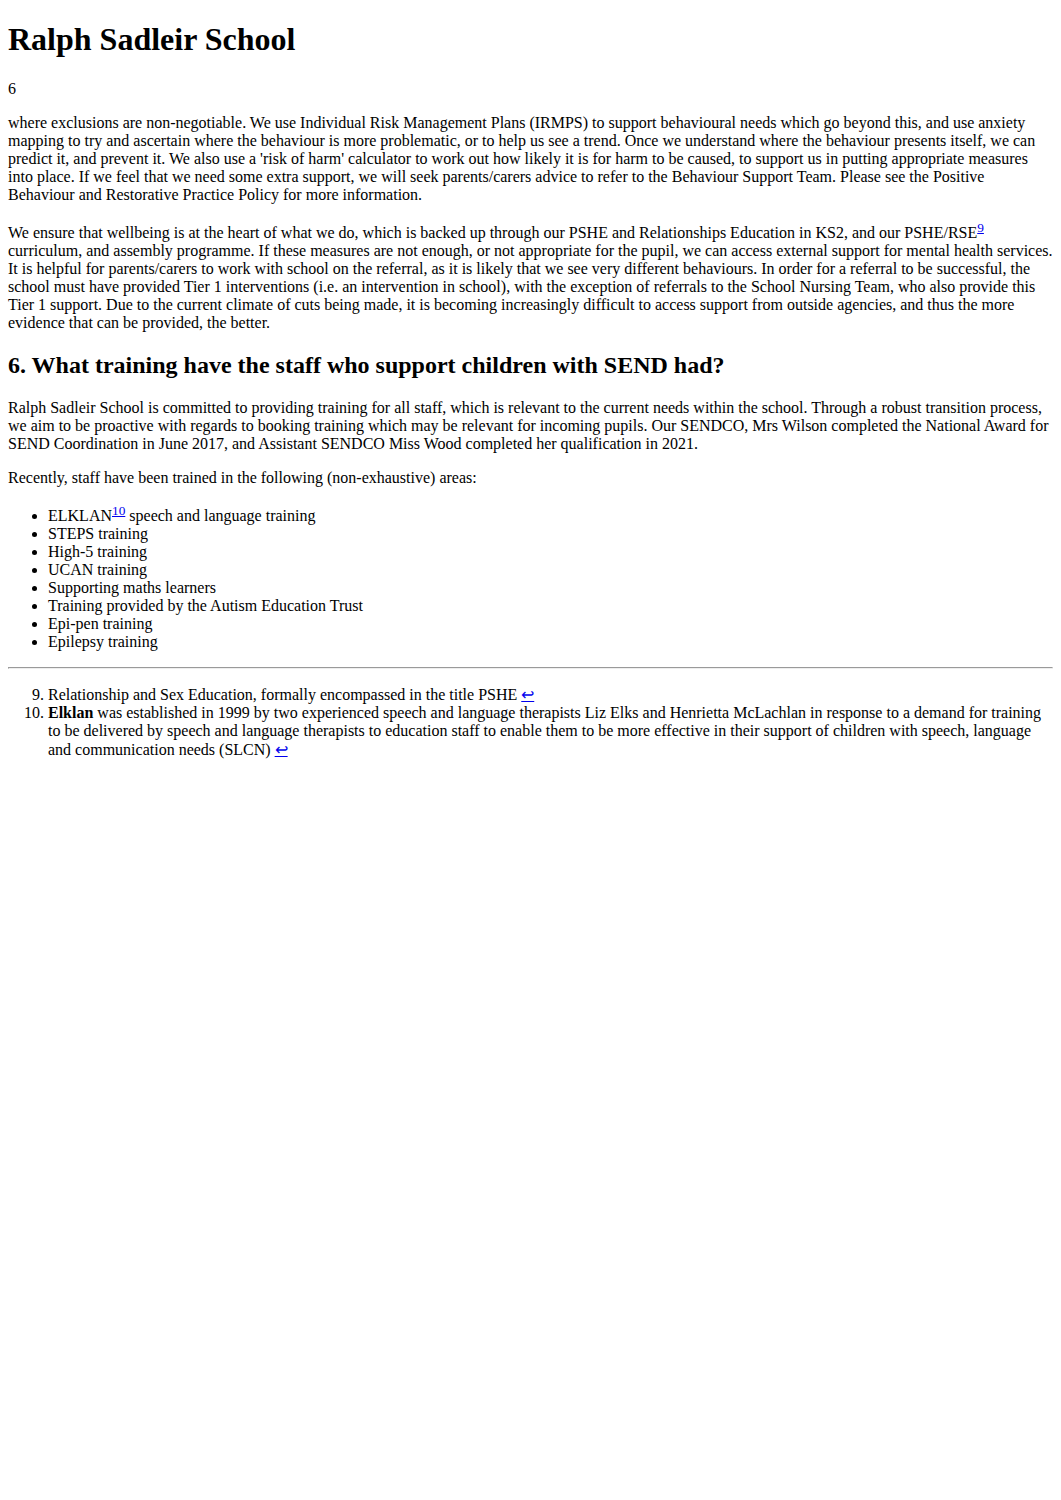Ralph Sadleir School
6
where exclusions are non-negotiable. We use Individual Risk Management Plans (IRMPS) to support behavioural needs which go beyond this, and use anxiety mapping to try and ascertain where the behaviour is more problematic, or to help us see a trend. Once we understand where the behaviour presents itself, we can predict it, and prevent it. We also use a 'risk of harm' calculator to work out how likely it is for harm to be caused, to support us in putting appropriate measures into place. If we feel that we need some extra support, we will seek parents/carers advice to refer to the Behaviour Support Team. Please see the Positive Behaviour and Restorative Practice Policy for more information.
We ensure that wellbeing is at the heart of what we do, which is backed up through our PSHE and Relationships Education in KS2, and our PSHE/RSE9 curriculum, and assembly programme. If these measures are not enough, or not appropriate for the pupil, we can access external support for mental health services. It is helpful for parents/carers to work with school on the referral, as it is likely that we see very different behaviours. In order for a referral to be successful, the school must have provided Tier 1 interventions (i.e. an intervention in school), with the exception of referrals to the School Nursing Team, who also provide this Tier 1 support. Due to the current climate of cuts being made, it is becoming increasingly difficult to access support from outside agencies, and thus the more evidence that can be provided, the better.
6. What training have the staff who support children with SEND had?
Ralph Sadleir School is committed to providing training for all staff, which is relevant to the current needs within the school. Through a robust transition process, we aim to be proactive with regards to booking training which may be relevant for incoming pupils. Our SENDCO, Mrs Wilson completed the National Award for SEND Coordination in June 2017, and Assistant SENDCO Miss Wood completed her qualification in 2021.
Recently, staff have been trained in the following (non-exhaustive) areas:
ELKLAN10 speech and language training
STEPS training
High-5 training
UCAN training
Supporting maths learners
Training provided by the Autism Education Trust
Epi-pen training
Epilepsy training
Relationship and Sex Education, formally encompassed in the title PSHE ↩
Elklan was established in 1999 by two experienced speech and language therapists Liz Elks and Henrietta McLachlan in response to a demand for training to be delivered by speech and language therapists to education staff to enable them to be more effective in their support of children with speech, language and communication needs (SLCN) ↩